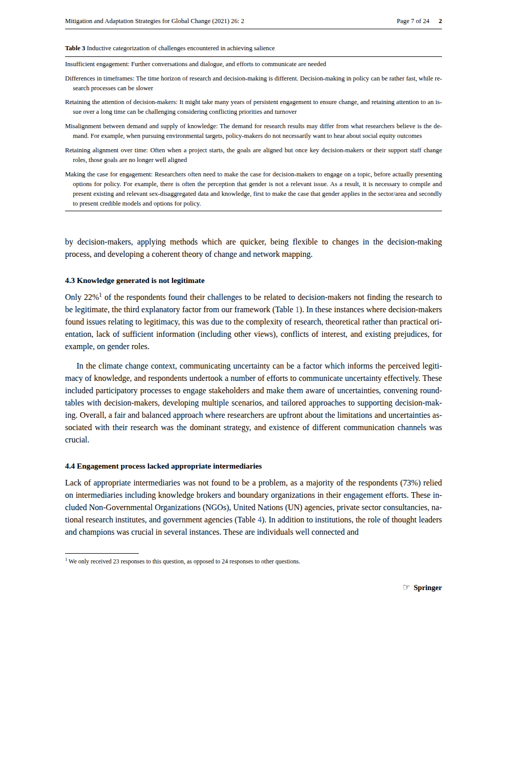Mitigation and Adaptation Strategies for Global Change (2021) 26: 2
Page 7 of 24 2
Table 3 Inductive categorization of challenges encountered in achieving salience
| Insufficient engagement: Further conversations and dialogue, and efforts to communicate are needed |
| Differences in timeframes: The time horizon of research and decision-making is different. Decision-making in policy can be rather fast, while research processes can be slower |
| Retaining the attention of decision-makers: It might take many years of persistent engagement to ensure change, and retaining attention to an issue over a long time can be challenging considering conflicting priorities and turnover |
| Misalignment between demand and supply of knowledge: The demand for research results may differ from what researchers believe is the demand. For example, when pursuing environmental targets, policy-makers do not necessarily want to hear about social equity outcomes |
| Retaining alignment over time: Often when a project starts, the goals are aligned but once key decision-makers or their support staff change roles, those goals are no longer well aligned |
| Making the case for engagement: Researchers often need to make the case for decision-makers to engage on a topic, before actually presenting options for policy. For example, there is often the perception that gender is not a relevant issue. As a result, it is necessary to compile and present existing and relevant sex-disaggregated data and knowledge, first to make the case that gender applies in the sector/area and secondly to present credible models and options for policy. |
by decision-makers, applying methods which are quicker, being flexible to changes in the decision-making process, and developing a coherent theory of change and network mapping.
4.3 Knowledge generated is not legitimate
Only 22%1 of the respondents found their challenges to be related to decision-makers not finding the research to be legitimate, the third explanatory factor from our framework (Table 1). In these instances where decision-makers found issues relating to legitimacy, this was due to the complexity of research, theoretical rather than practical orientation, lack of sufficient information (including other views), conflicts of interest, and existing prejudices, for example, on gender roles.
In the climate change context, communicating uncertainty can be a factor which informs the perceived legitimacy of knowledge, and respondents undertook a number of efforts to communicate uncertainty effectively. These included participatory processes to engage stakeholders and make them aware of uncertainties, convening roundtables with decision-makers, developing multiple scenarios, and tailored approaches to supporting decision-making. Overall, a fair and balanced approach where researchers are upfront about the limitations and uncertainties associated with their research was the dominant strategy, and existence of different communication channels was crucial.
4.4 Engagement process lacked appropriate intermediaries
Lack of appropriate intermediaries was not found to be a problem, as a majority of the respondents (73%) relied on intermediaries including knowledge brokers and boundary organizations in their engagement efforts. These included Non-Governmental Organizations (NGOs), United Nations (UN) agencies, private sector consultancies, national research institutes, and government agencies (Table 4). In addition to institutions, the role of thought leaders and champions was crucial in several instances. These are individuals well connected and
1 We only received 23 responses to this question, as opposed to 24 responses to other questions.
☞ Springer